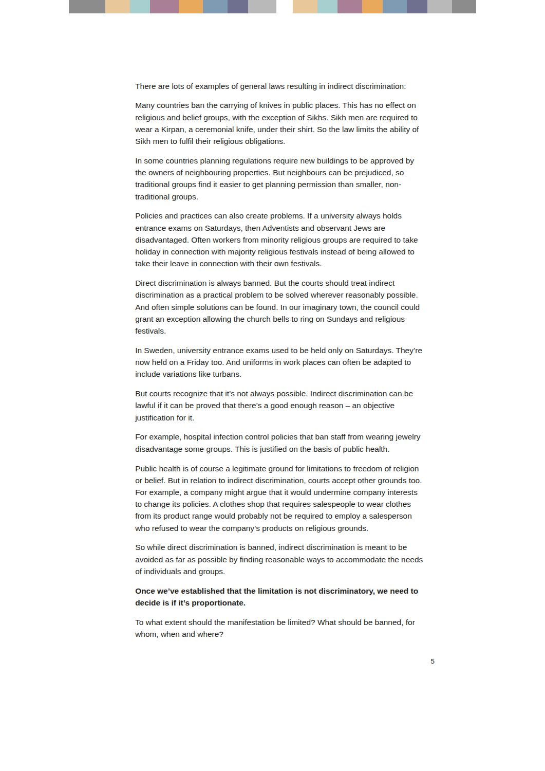There are lots of examples of general laws resulting in indirect discrimination:
Many countries ban the carrying of knives in public places. This has no effect on religious and belief groups, with the exception of Sikhs. Sikh men are required to wear a Kirpan, a ceremonial knife, under their shirt. So the law limits the ability of Sikh men to fulfil their religious obligations.
In some countries planning regulations require new buildings to be approved by the owners of neighbouring properties. But neighbours can be prejudiced, so traditional groups find it easier to get planning permission than smaller, non-traditional groups.
Policies and practices can also create problems. If a university always holds entrance exams on Saturdays, then Adventists and observant Jews are disadvantaged. Often workers from minority religious groups are required to take holiday in connection with majority religious festivals instead of being allowed to take their leave in connection with their own festivals.
Direct discrimination is always banned. But the courts should treat indirect discrimination as a practical problem to be solved wherever reasonably possible. And often simple solutions can be found. In our imaginary town, the council could grant an exception allowing the church bells to ring on Sundays and religious festivals.
In Sweden, university entrance exams used to be held only on Saturdays. They’re now held on a Friday too. And uniforms in work places can often be adapted to include variations like turbans.
But courts recognize that it’s not always possible. Indirect discrimination can be lawful if it can be proved that there’s a good enough reason – an objective justification for it.
For example, hospital infection control policies that ban staff from wearing jewelry disadvantage some groups. This is justified on the basis of public health.
Public health is of course a legitimate ground for limitations to freedom of religion or belief. But in relation to indirect discrimination, courts accept other grounds too. For example, a company might argue that it would undermine company interests to change its policies. A clothes shop that requires salespeople to wear clothes from its product range would probably not be required to employ a salesperson who refused to wear the company’s products on religious grounds.
So while direct discrimination is banned, indirect discrimination is meant to be avoided as far as possible by finding reasonable ways to accommodate the needs of individuals and groups.
Once we’ve established that the limitation is not discriminatory, we need to decide is if it’s proportionate.
To what extent should the manifestation be limited? What should be banned, for whom, when and where?
5